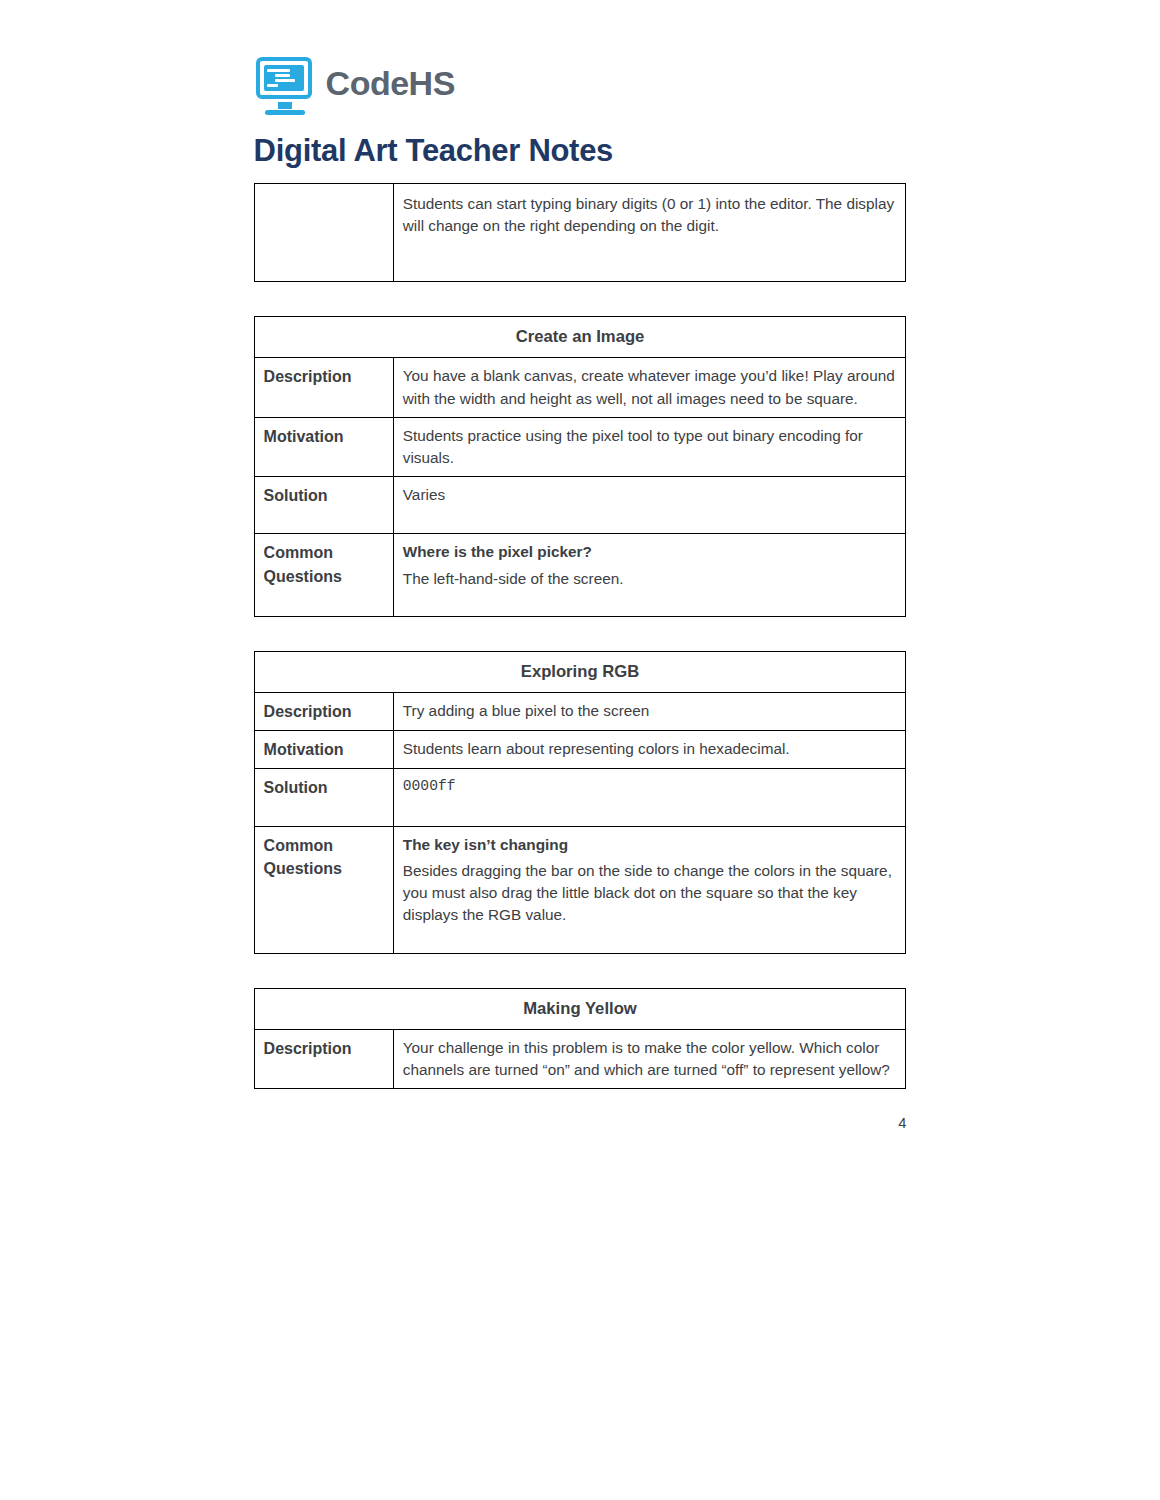CodeHS
Digital Art Teacher Notes
| | Students can start typing binary digits (0 or 1) into the editor. The display will change on the right depending on the digit. |
| Create an Image |
| --- |
| Description | You have a blank canvas, create whatever image you’d like! Play around with the width and height as well, not all images need to be square. |
| Motivation | Students practice using the pixel tool to type out binary encoding for visuals. |
| Solution | Varies |
| Common Questions | Where is the pixel picker? The left-hand-side of the screen. |
| Exploring RGB |
| --- |
| Description | Try adding a blue pixel to the screen |
| Motivation | Students learn about representing colors in hexadecimal. |
| Solution | 0000ff |
| Common Questions | The key isn’t changing Besides dragging the bar on the side to change the colors in the square, you must also drag the little black dot on the square so that the key displays the RGB value. |
| Making Yellow |
| --- |
| Description | Your challenge in this problem is to make the color yellow. Which color channels are turned “on” and which are turned “off” to represent yellow? |
4